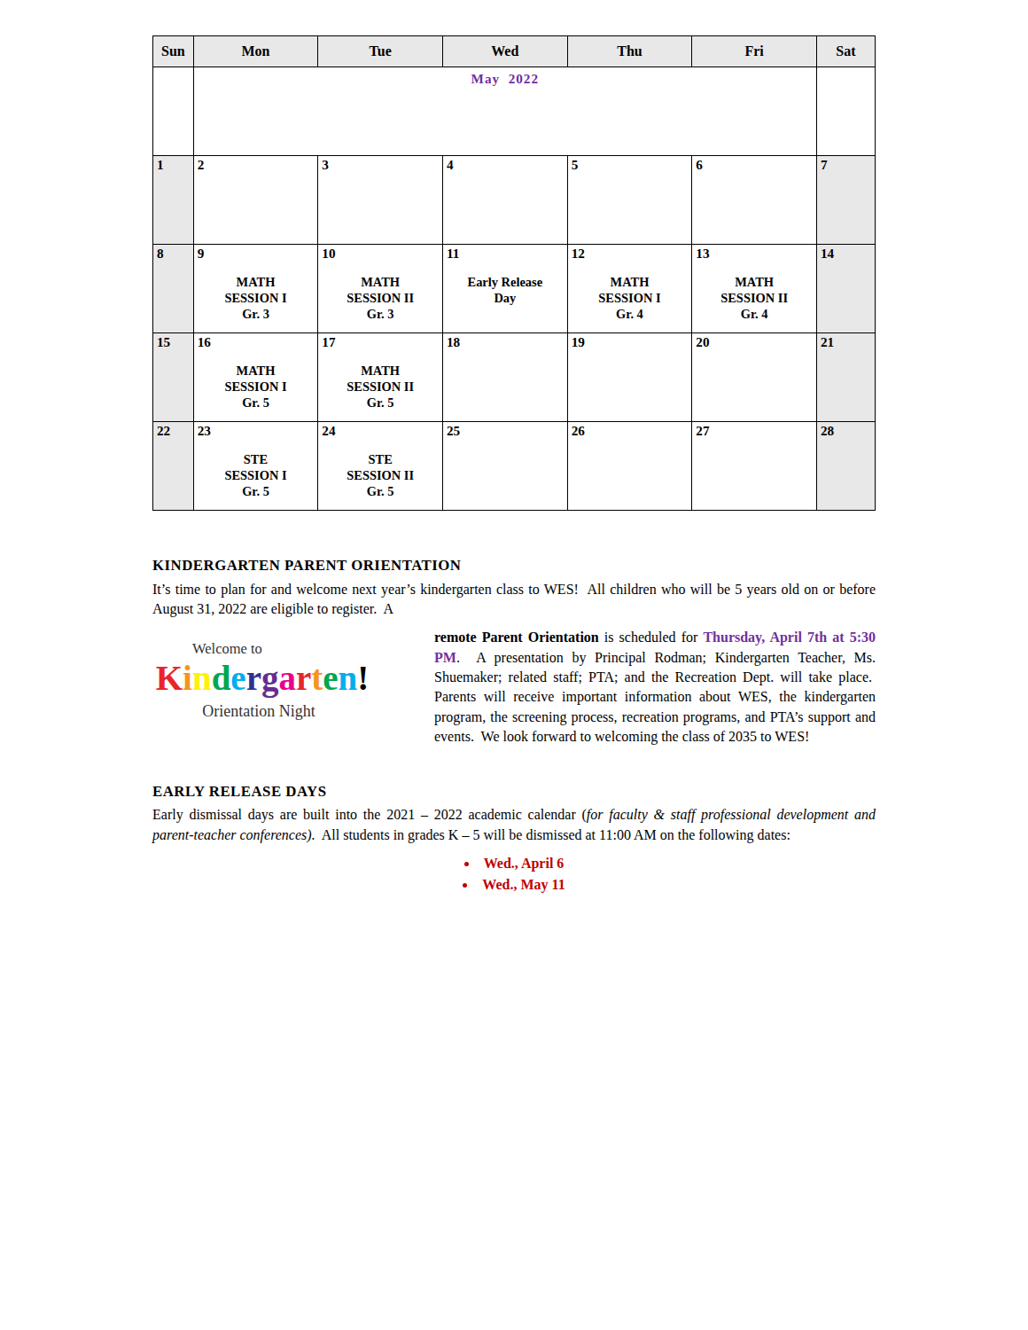| | May 2022 | |
| Sun | Mon | Tue | Wed | Thu | Fri | Sat |
| 1 | 2 | 3 | 4 | 5 | 6 | 7 |
| 8 | 9 MATH SESSION I Gr. 3 | 10 MATH SESSION II Gr. 3 | 11 Early Release Day | 12 MATH SESSION I Gr. 4 | 13 MATH SESSION II Gr. 4 | 14 |
| 15 | 16 MATH SESSION I Gr. 5 | 17 MATH SESSION II Gr. 5 | 18 | 19 | 20 | 21 |
| 22 | 23 STE SESSION I Gr. 5 | 24 STE SESSION II Gr. 5 | 25 | 26 | 27 | 28 |
KINDERGARTEN PARENT ORIENTATION
It’s time to plan for and welcome next year’s kindergarten class to WES! All children who will be 5 years old on or before August 31, 2022 are eligible to register. A
remote Parent Orientation is scheduled for Thursday, April 7th at 5:30 PM. A presentation by Principal Rodman; Kindergarten Teacher, Ms. Shuemaker; related staff; PTA; and the Recreation Dept. will take place. Parents will receive important information about WES, the kindergarten program, the screening process, recreation programs, and PTA’s support and events. We look forward to welcoming the class of 2035 to WES!
EARLY RELEASE DAYS
Early dismissal days are built into the 2021 – 2022 academic calendar (for faculty & staff professional development and parent-teacher conferences). All students in grades K – 5 will be dismissed at 11:00 AM on the following dates:
Wed., April 6
Wed., May 11